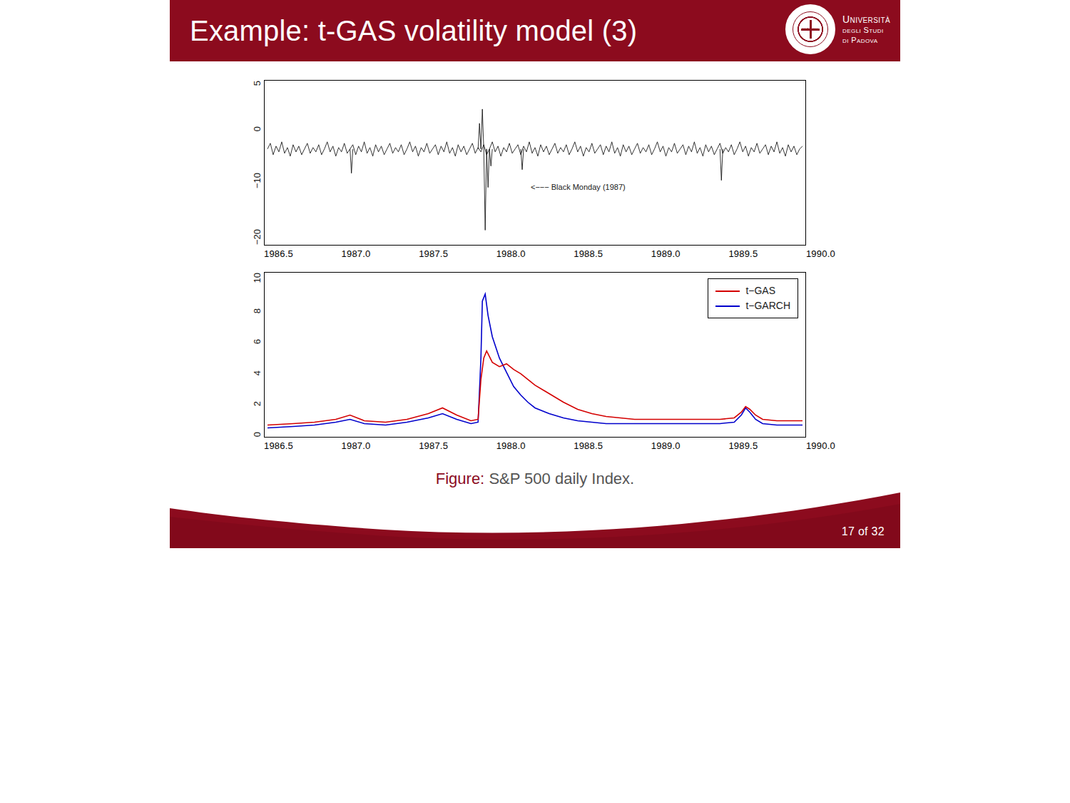Example: t-GAS volatility model (3)
MCXXII
Università
degli Studi
di Padova
50−10−20
<−−− Black Monday (1987)
1986.51987.01987.51988.0 1988.51989.01989.51990.0
1086420
t−GAS
t−GARCH
1986.51987.01987.51988.0 1988.51989.01989.51990.0
Figure: S&P 500 daily Index.
17 of 32